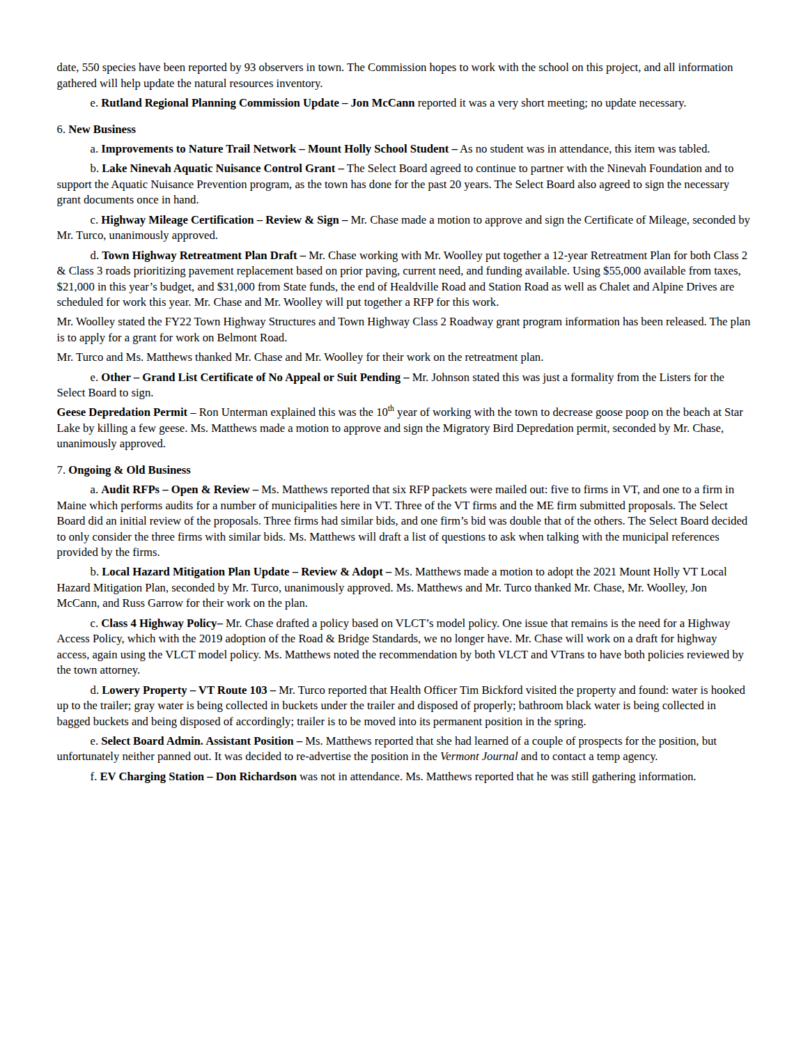date, 550 species have been reported by 93 observers in town. The Commission hopes to work with the school on this project, and all information gathered will help update the natural resources inventory.
e. Rutland Regional Planning Commission Update – Jon McCann reported it was a very short meeting; no update necessary.
6. New Business
a. Improvements to Nature Trail Network – Mount Holly School Student – As no student was in attendance, this item was tabled.
b. Lake Ninevah Aquatic Nuisance Control Grant – The Select Board agreed to continue to partner with the Ninevah Foundation and to support the Aquatic Nuisance Prevention program, as the town has done for the past 20 years. The Select Board also agreed to sign the necessary grant documents once in hand.
c. Highway Mileage Certification – Review & Sign – Mr. Chase made a motion to approve and sign the Certificate of Mileage, seconded by Mr. Turco, unanimously approved.
d. Town Highway Retreatment Plan Draft – Mr. Chase working with Mr. Woolley put together a 12-year Retreatment Plan for both Class 2 & Class 3 roads prioritizing pavement replacement based on prior paving, current need, and funding available. Using $55,000 available from taxes, $21,000 in this year’s budget, and $31,000 from State funds, the end of Healdville Road and Station Road as well as Chalet and Alpine Drives are scheduled for work this year. Mr. Chase and Mr. Woolley will put together a RFP for this work.
Mr. Woolley stated the FY22 Town Highway Structures and Town Highway Class 2 Roadway grant program information has been released. The plan is to apply for a grant for work on Belmont Road.
Mr. Turco and Ms. Matthews thanked Mr. Chase and Mr. Woolley for their work on the retreatment plan.
e. Other – Grand List Certificate of No Appeal or Suit Pending – Mr. Johnson stated this was just a formality from the Listers for the Select Board to sign.
Geese Depredation Permit – Ron Unterman explained this was the 10th year of working with the town to decrease goose poop on the beach at Star Lake by killing a few geese. Ms. Matthews made a motion to approve and sign the Migratory Bird Depredation permit, seconded by Mr. Chase, unanimously approved.
7. Ongoing & Old Business
a. Audit RFPs – Open & Review – Ms. Matthews reported that six RFP packets were mailed out: five to firms in VT, and one to a firm in Maine which performs audits for a number of municipalities here in VT. Three of the VT firms and the ME firm submitted proposals. The Select Board did an initial review of the proposals. Three firms had similar bids, and one firm’s bid was double that of the others. The Select Board decided to only consider the three firms with similar bids. Ms. Matthews will draft a list of questions to ask when talking with the municipal references provided by the firms.
b. Local Hazard Mitigation Plan Update – Review & Adopt – Ms. Matthews made a motion to adopt the 2021 Mount Holly VT Local Hazard Mitigation Plan, seconded by Mr. Turco, unanimously approved. Ms. Matthews and Mr. Turco thanked Mr. Chase, Mr. Woolley, Jon McCann, and Russ Garrow for their work on the plan.
c. Class 4 Highway Policy– Mr. Chase drafted a policy based on VLCT’s model policy. One issue that remains is the need for a Highway Access Policy, which with the 2019 adoption of the Road & Bridge Standards, we no longer have. Mr. Chase will work on a draft for highway access, again using the VLCT model policy. Ms. Matthews noted the recommendation by both VLCT and VTrans to have both policies reviewed by the town attorney.
d. Lowery Property – VT Route 103 – Mr. Turco reported that Health Officer Tim Bickford visited the property and found: water is hooked up to the trailer; gray water is being collected in buckets under the trailer and disposed of properly; bathroom black water is being collected in bagged buckets and being disposed of accordingly; trailer is to be moved into its permanent position in the spring.
e. Select Board Admin. Assistant Position – Ms. Matthews reported that she had learned of a couple of prospects for the position, but unfortunately neither panned out. It was decided to re-advertise the position in the Vermont Journal and to contact a temp agency.
f. EV Charging Station – Don Richardson was not in attendance. Ms. Matthews reported that he was still gathering information.